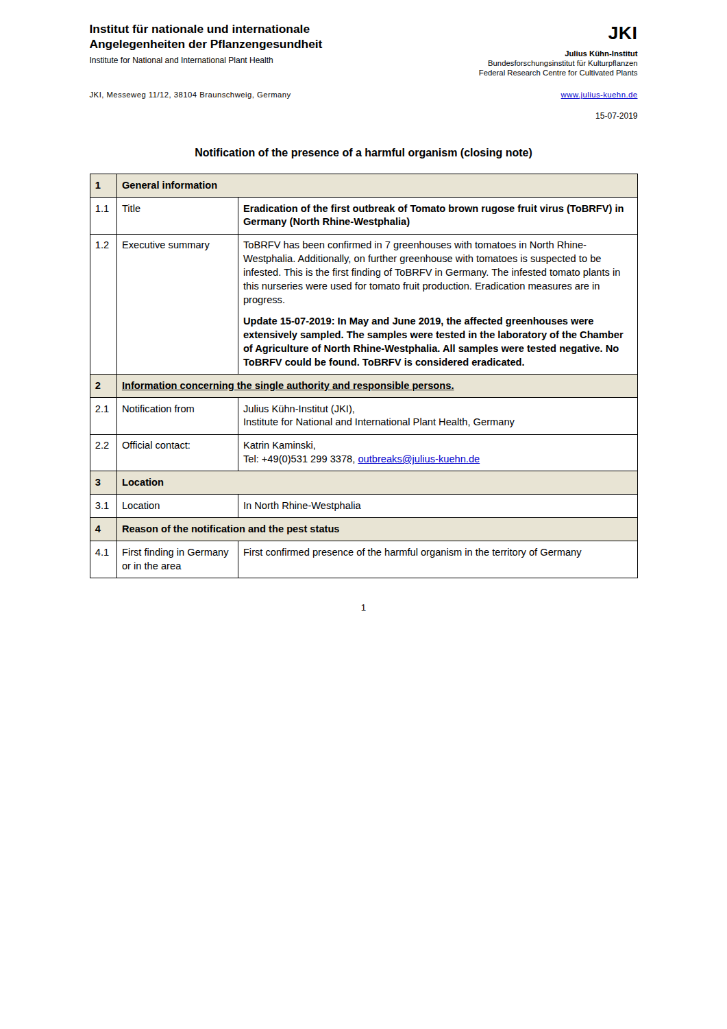Institut für nationale und internationale
Angelegenheiten der Pflanzengesundheit
Institute for National and International Plant Health
JKI
Julius Kühn-Institut
Bundesforschungsinstitut für Kulturpflanzen
Federal Research Centre for Cultivated Plants
JKI, Messeweg 11/12, 38104 Braunschweig, Germany www.julius-kuehn.de
15-07-2019
Notification of the presence of a harmful organism (closing note)
| 1 | General information |
| 1.1 | Title | Eradication of the first outbreak of Tomato brown rugose fruit virus (ToBRFV) in Germany (North Rhine-Westphalia) |
| 1.2 | Executive summary | ToBRFV has been confirmed in 7 greenhouses with tomatoes in North Rhine-Westphalia. Additionally, on further greenhouse with tomatoes is suspected to be infested. This is the first finding of ToBRFV in Germany. The infested tomato plants in this nurseries were used for tomato fruit production. Eradication measures are in progress. Update 15-07-2019: In May and June 2019, the affected greenhouses were extensively sampled. The samples were tested in the laboratory of the Chamber of Agriculture of North Rhine-Westphalia. All samples were tested negative. No ToBRFV could be found. ToBRFV is considered eradicated. |
| 2 | Information concerning the single authority and responsible persons. |
| 2.1 | Notification from | Julius Kühn-Institut (JKI), Institute for National and International Plant Health, Germany |
| 2.2 | Official contact: | Katrin Kaminski, Tel: +49(0)531 299 3378, outbreaks@julius-kuehn.de |
| 3 | Location |
| 3.1 | Location | In North Rhine-Westphalia |
| 4 | Reason of the notification and the pest status |
| 4.1 | First finding in Germany or in the area | First confirmed presence of the harmful organism in the territory of Germany |
1